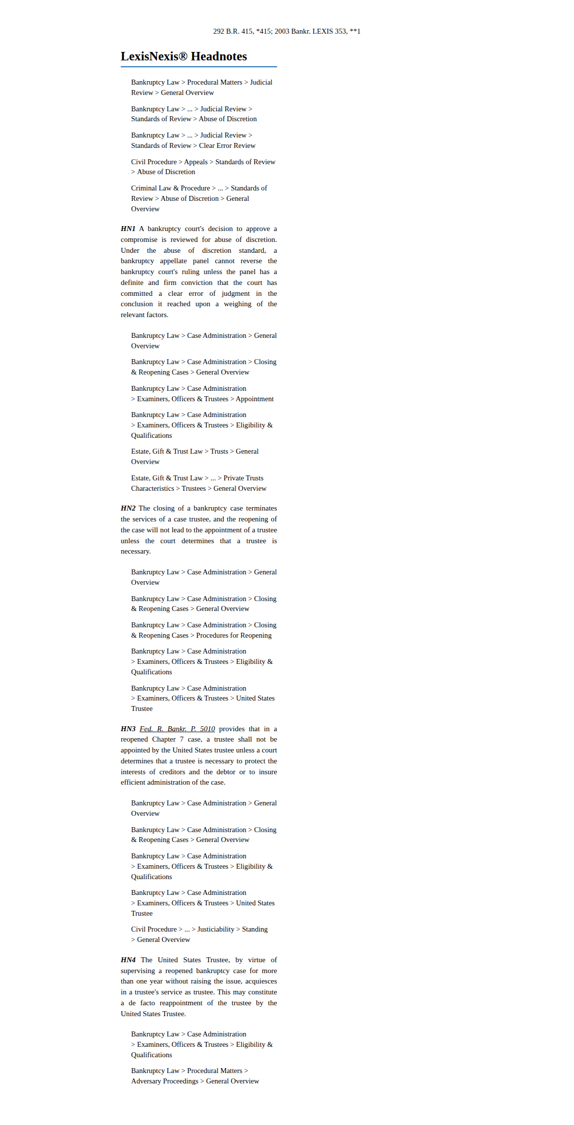292 B.R. 415, *415; 2003 Bankr. LEXIS 353, **1
LexisNexis® Headnotes
Bankruptcy Law > Procedural Matters > Judicial Review > General Overview
Bankruptcy Law > ... > Judicial Review > Standards of Review > Abuse of Discretion
Bankruptcy Law > ... > Judicial Review > Standards of Review > Clear Error Review
Civil Procedure > Appeals > Standards of Review > Abuse of Discretion
Criminal Law & Procedure > ... > Standards of Review > Abuse of Discretion > General Overview
HN1 A bankruptcy court's decision to approve a compromise is reviewed for abuse of discretion. Under the abuse of discretion standard, a bankruptcy appellate panel cannot reverse the bankruptcy court's ruling unless the panel has a definite and firm conviction that the court has committed a clear error of judgment in the conclusion it reached upon a weighing of the relevant factors.
Bankruptcy Law > Case Administration > General Overview
Bankruptcy Law > Case Administration > Closing & Reopening Cases > General Overview
Bankruptcy Law > Case Administration > Examiners, Officers & Trustees > Appointment
Bankruptcy Law > Case Administration > Examiners, Officers & Trustees > Eligibility & Qualifications
Estate, Gift & Trust Law > Trusts > General Overview
Estate, Gift & Trust Law > ... > Private Trusts Characteristics > Trustees > General Overview
HN2 The closing of a bankruptcy case terminates the services of a case trustee, and the reopening of the case will not lead to the appointment of a trustee unless the court determines that a trustee is necessary.
Bankruptcy Law > Case Administration > General Overview
Bankruptcy Law > Case Administration > Closing & Reopening Cases > General Overview
Bankruptcy Law > Case Administration > Closing & Reopening Cases > Procedures for Reopening
Bankruptcy Law > Case Administration > Examiners, Officers & Trustees > Eligibility & Qualifications
Bankruptcy Law > Case Administration > Examiners, Officers & Trustees > United States Trustee
HN3 Fed. R. Bankr. P. 5010 provides that in a reopened Chapter 7 case, a trustee shall not be appointed by the United States trustee unless a court determines that a trustee is necessary to protect the interests of creditors and the debtor or to insure efficient administration of the case.
Bankruptcy Law > Case Administration > General Overview
Bankruptcy Law > Case Administration > Closing & Reopening Cases > General Overview
Bankruptcy Law > Case Administration > Examiners, Officers & Trustees > Eligibility & Qualifications
Bankruptcy Law > Case Administration > Examiners, Officers & Trustees > United States Trustee
Civil Procedure > ... > Justiciability > Standing > General Overview
HN4 The United States Trustee, by virtue of supervising a reopened bankruptcy case for more than one year without raising the issue, acquiesces in a trustee's service as trustee. This may constitute a de facto reappointment of the trustee by the United States Trustee.
Bankruptcy Law > Case Administration > Examiners, Officers & Trustees > Eligibility & Qualifications
Bankruptcy Law > Procedural Matters > Adversary Proceedings > General Overview